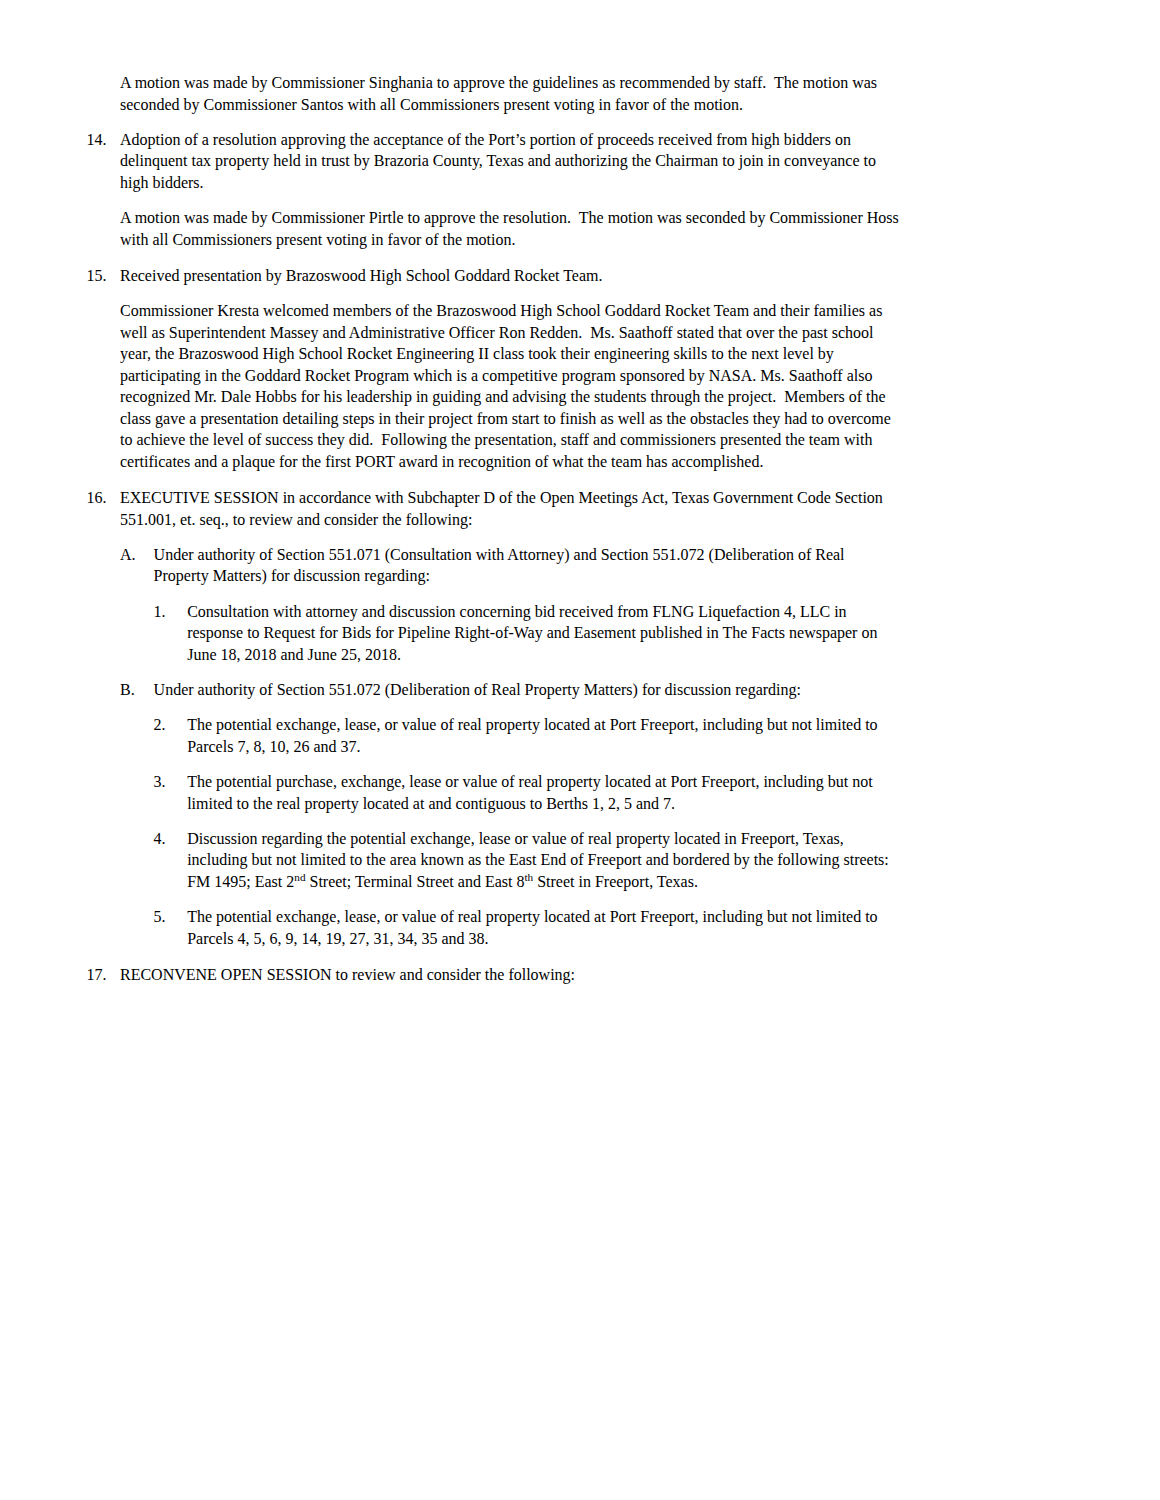A motion was made by Commissioner Singhania to approve the guidelines as recommended by staff. The motion was seconded by Commissioner Santos with all Commissioners present voting in favor of the motion.
14. Adoption of a resolution approving the acceptance of the Port’s portion of proceeds received from high bidders on delinquent tax property held in trust by Brazoria County, Texas and authorizing the Chairman to join in conveyance to high bidders.
A motion was made by Commissioner Pirtle to approve the resolution. The motion was seconded by Commissioner Hoss with all Commissioners present voting in favor of the motion.
15. Received presentation by Brazoswood High School Goddard Rocket Team.
Commissioner Kresta welcomed members of the Brazoswood High School Goddard Rocket Team and their families as well as Superintendent Massey and Administrative Officer Ron Redden. Ms. Saathoff stated that over the past school year, the Brazoswood High School Rocket Engineering II class took their engineering skills to the next level by participating in the Goddard Rocket Program which is a competitive program sponsored by NASA. Ms. Saathoff also recognized Mr. Dale Hobbs for his leadership in guiding and advising the students through the project. Members of the class gave a presentation detailing steps in their project from start to finish as well as the obstacles they had to overcome to achieve the level of success they did. Following the presentation, staff and commissioners presented the team with certificates and a plaque for the first PORT award in recognition of what the team has accomplished.
16. EXECUTIVE SESSION in accordance with Subchapter D of the Open Meetings Act, Texas Government Code Section 551.001, et. seq., to review and consider the following:
A. Under authority of Section 551.071 (Consultation with Attorney) and Section 551.072 (Deliberation of Real Property Matters) for discussion regarding:
1. Consultation with attorney and discussion concerning bid received from FLNG Liquefaction 4, LLC in response to Request for Bids for Pipeline Right-of-Way and Easement published in The Facts newspaper on June 18, 2018 and June 25, 2018.
B. Under authority of Section 551.072 (Deliberation of Real Property Matters) for discussion regarding:
2. The potential exchange, lease, or value of real property located at Port Freeport, including but not limited to Parcels 7, 8, 10, 26 and 37.
3. The potential purchase, exchange, lease or value of real property located at Port Freeport, including but not limited to the real property located at and contiguous to Berths 1, 2, 5 and 7.
4. Discussion regarding the potential exchange, lease or value of real property located in Freeport, Texas, including but not limited to the area known as the East End of Freeport and bordered by the following streets: FM 1495; East 2nd Street; Terminal Street and East 8th Street in Freeport, Texas.
5. The potential exchange, lease, or value of real property located at Port Freeport, including but not limited to Parcels 4, 5, 6, 9, 14, 19, 27, 31, 34, 35 and 38.
17. RECONVENE OPEN SESSION to review and consider the following: